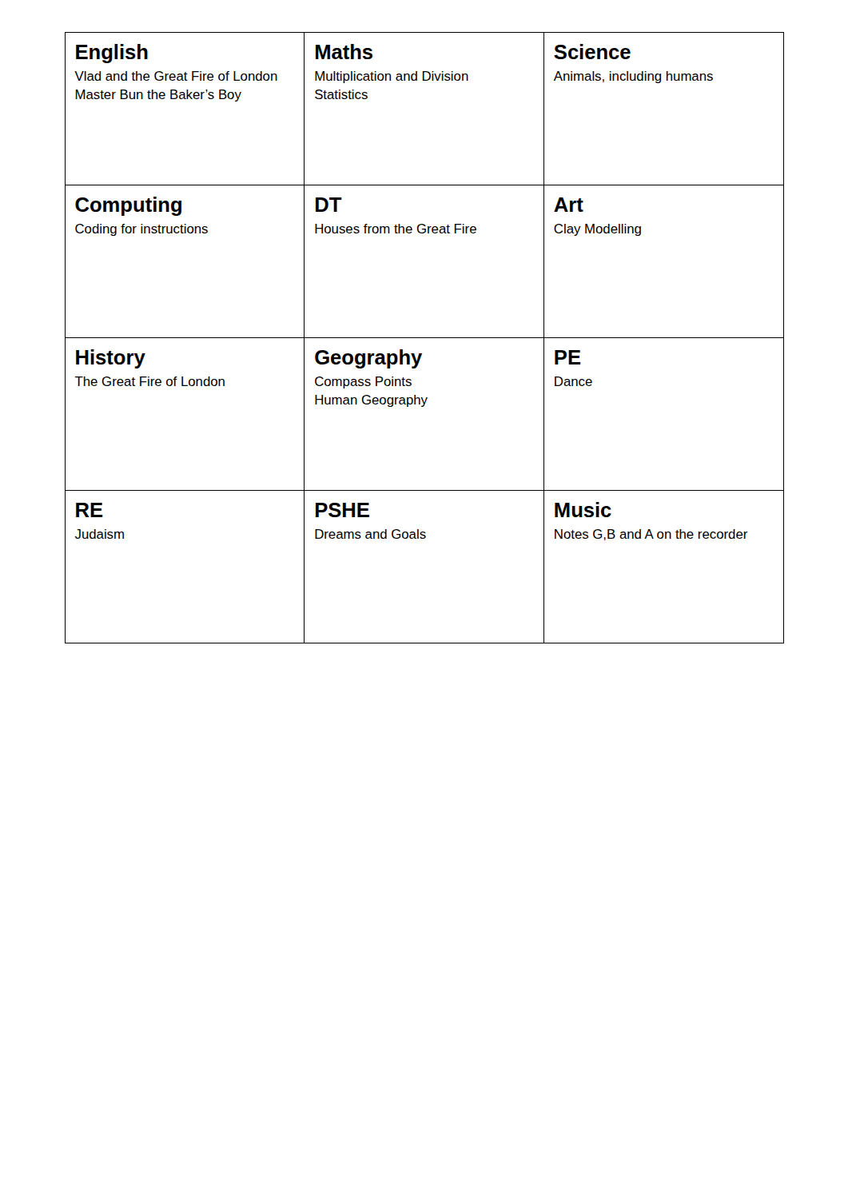| English Vlad and the Great Fire of London Master Bun the Baker’s Boy | Maths Multiplication and Division Statistics | Science Animals, including humans |
| Computing Coding for instructions | DT Houses from the Great Fire | Art Clay Modelling |
| History The Great Fire of London | Geography Compass Points Human Geography | PE Dance |
| RE Judaism | PSHE Dreams and Goals | Music Notes G,B and A on the recorder |